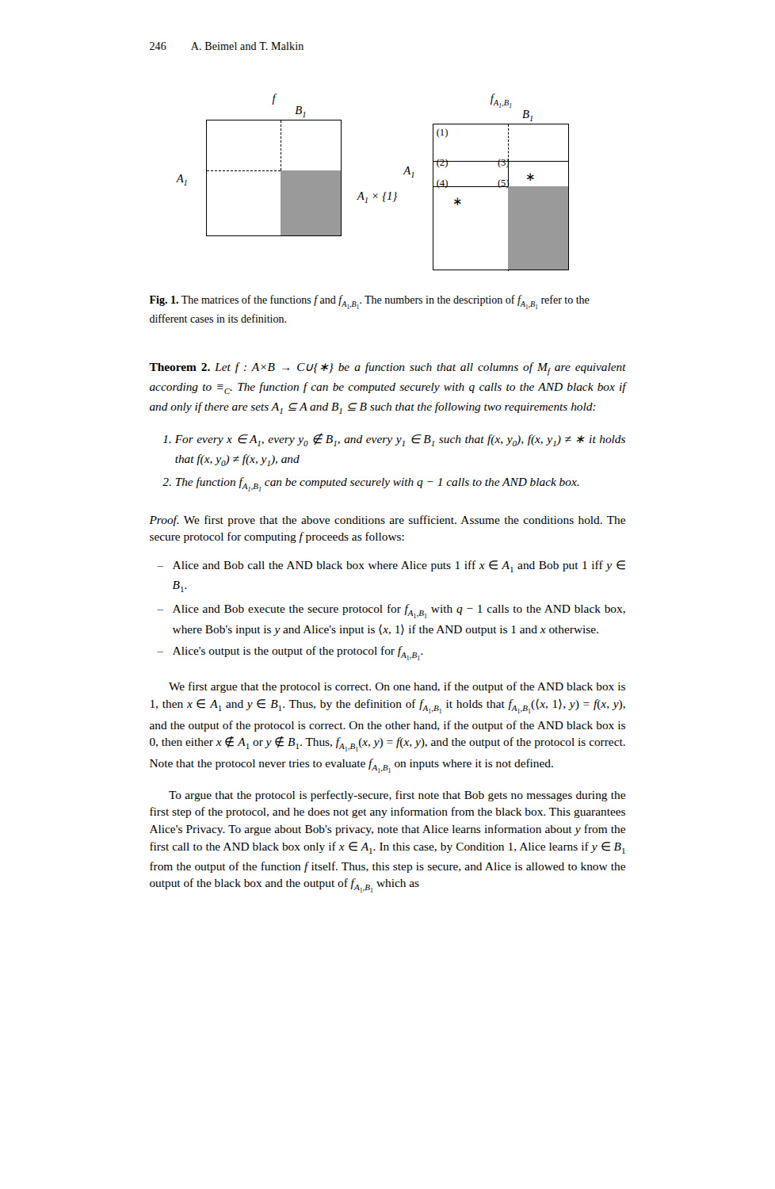246 A. Beimel and T. Malkin
f
B1 A1
fA1,B1
B1 A1 A1 × {1}
(1) (2) (3) (4) (5) ∗ ∗
Fig. 1. The matrices of the functions f and fA1,B1. The numbers in the description of fA1,B1 refer to the different cases in its definition.
Theorem 2. Let f : A×B → C∪{∗} be a function such that all columns of Mf are equivalent according to ≡C. The function f can be computed securely with q calls to the AND black box if and only if there are sets A1 ⊆ A and B1 ⊆ B such that the following two requirements hold:
For every x ∈ A1, every y0 ∉ B1, and every y1 ∈ B1 such that f(x, y0), f(x, y1) ≠ ∗ it holds that f(x, y0) ≠ f(x, y1), and
The function fA1,B1 can be computed securely with q − 1 calls to the AND black box.
Proof. We first prove that the above conditions are sufficient. Assume the conditions hold. The secure protocol for computing f proceeds as follows:
Alice and Bob call the AND black box where Alice puts 1 iff x ∈ A1 and Bob put 1 iff y ∈ B1.
Alice and Bob execute the secure protocol for fA1,B1 with q − 1 calls to the AND black box, where Bob's input is y and Alice's input is ⟨x, 1⟩ if the AND output is 1 and x otherwise.
Alice's output is the output of the protocol for fA1,B1.
We first argue that the protocol is correct. On one hand, if the output of the AND black box is 1, then x ∈ A1 and y ∈ B1. Thus, by the definition of fA1,B1 it holds that fA1,B1(⟨x, 1⟩, y) = f(x, y), and the output of the protocol is correct. On the other hand, if the output of the AND black box is 0, then either x ∉ A1 or y ∉ B1. Thus, fA1,B1(x, y) = f(x, y), and the output of the protocol is correct. Note that the protocol never tries to evaluate fA1,B1 on inputs where it is not defined.
To argue that the protocol is perfectly-secure, first note that Bob gets no messages during the first step of the protocol, and he does not get any information from the black box. This guarantees Alice's Privacy. To argue about Bob's privacy, note that Alice learns information about y from the first call to the AND black box only if x ∈ A1. In this case, by Condition 1, Alice learns if y ∈ B1 from the output of the function f itself. Thus, this step is secure, and Alice is allowed to know the output of the black box and the output of fA1,B1 which as